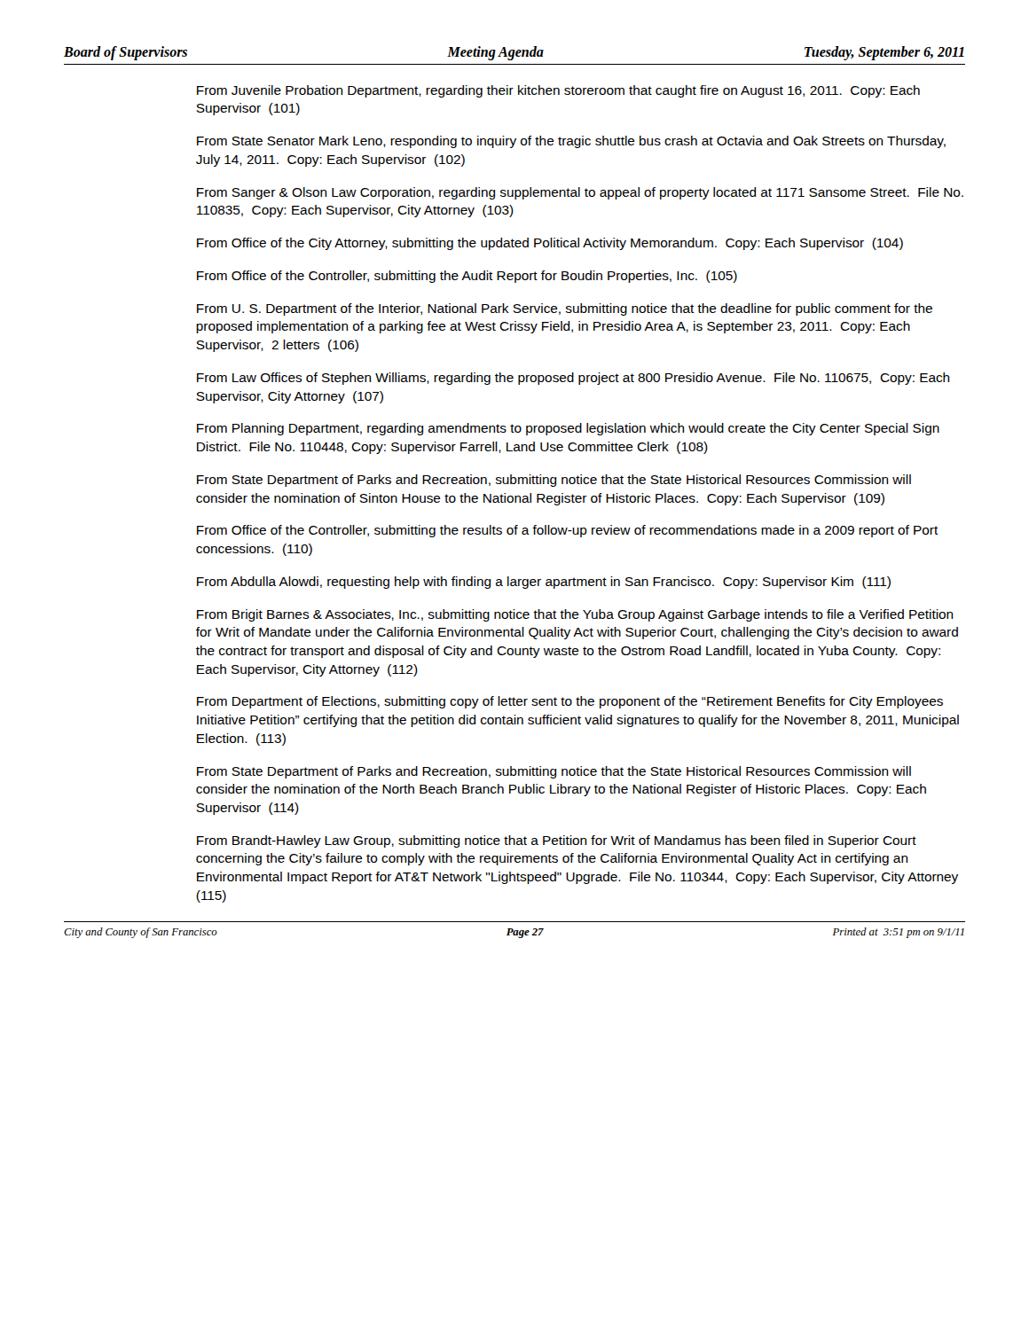Board of Supervisors
Meeting Agenda
Tuesday, September 6, 2011
From Juvenile Probation Department, regarding their kitchen storeroom that caught fire on August 16, 2011. Copy: Each Supervisor (101)
From State Senator Mark Leno, responding to inquiry of the tragic shuttle bus crash at Octavia and Oak Streets on Thursday, July 14, 2011. Copy: Each Supervisor (102)
From Sanger & Olson Law Corporation, regarding supplemental to appeal of property located at 1171 Sansome Street. File No. 110835, Copy: Each Supervisor, City Attorney (103)
From Office of the City Attorney, submitting the updated Political Activity Memorandum. Copy: Each Supervisor (104)
From Office of the Controller, submitting the Audit Report for Boudin Properties, Inc. (105)
From U. S. Department of the Interior, National Park Service, submitting notice that the deadline for public comment for the proposed implementation of a parking fee at West Crissy Field, in Presidio Area A, is September 23, 2011. Copy: Each Supervisor, 2 letters (106)
From Law Offices of Stephen Williams, regarding the proposed project at 800 Presidio Avenue. File No. 110675, Copy: Each Supervisor, City Attorney (107)
From Planning Department, regarding amendments to proposed legislation which would create the City Center Special Sign District. File No. 110448, Copy: Supervisor Farrell, Land Use Committee Clerk (108)
From State Department of Parks and Recreation, submitting notice that the State Historical Resources Commission will consider the nomination of Sinton House to the National Register of Historic Places. Copy: Each Supervisor (109)
From Office of the Controller, submitting the results of a follow-up review of recommendations made in a 2009 report of Port concessions. (110)
From Abdulla Alowdi, requesting help with finding a larger apartment in San Francisco. Copy: Supervisor Kim (111)
From Brigit Barnes & Associates, Inc., submitting notice that the Yuba Group Against Garbage intends to file a Verified Petition for Writ of Mandate under the California Environmental Quality Act with Superior Court, challenging the City’s decision to award the contract for transport and disposal of City and County waste to the Ostrom Road Landfill, located in Yuba County. Copy: Each Supervisor, City Attorney (112)
From Department of Elections, submitting copy of letter sent to the proponent of the “Retirement Benefits for City Employees Initiative Petition” certifying that the petition did contain sufficient valid signatures to qualify for the November 8, 2011, Municipal Election. (113)
From State Department of Parks and Recreation, submitting notice that the State Historical Resources Commission will consider the nomination of the North Beach Branch Public Library to the National Register of Historic Places. Copy: Each Supervisor (114)
From Brandt-Hawley Law Group, submitting notice that a Petition for Writ of Mandamus has been filed in Superior Court concerning the City’s failure to comply with the requirements of the California Environmental Quality Act in certifying an Environmental Impact Report for AT&T Network "Lightspeed" Upgrade. File No. 110344, Copy: Each Supervisor, City Attorney (115)
City and County of San Francisco
Page 27
Printed at 3:51 pm on 9/1/11